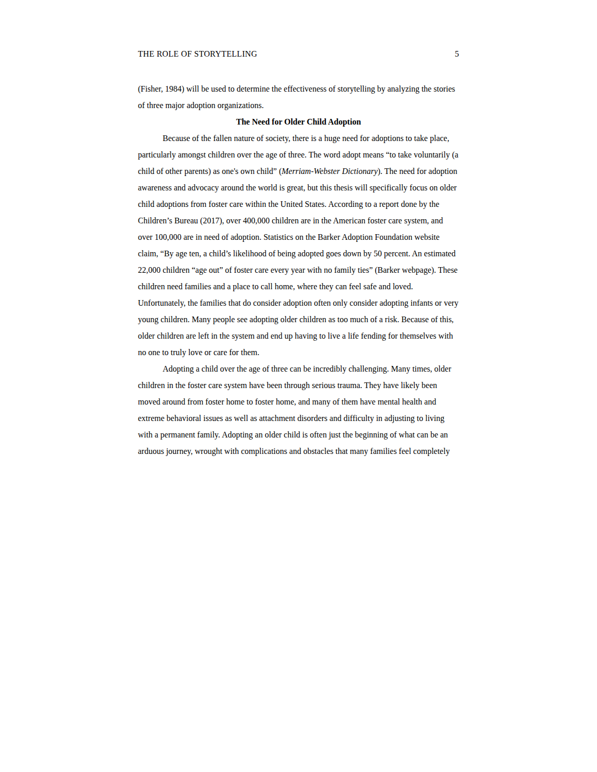The Role of Storytelling 5
(Fisher, 1984) will be used to determine the effectiveness of storytelling by analyzing the stories of three major adoption organizations.
The Need for Older Child Adoption
Because of the fallen nature of society, there is a huge need for adoptions to take place, particularly amongst children over the age of three. The word adopt means “to take voluntarily (a child of other parents) as one's own child” (Merriam-Webster Dictionary). The need for adoption awareness and advocacy around the world is great, but this thesis will specifically focus on older child adoptions from foster care within the United States. According to a report done by the Children’s Bureau (2017), over 400,000 children are in the American foster care system, and over 100,000 are in need of adoption. Statistics on the Barker Adoption Foundation website claim, “By age ten, a child’s likelihood of being adopted goes down by 50 percent. An estimated 22,000 children “age out” of foster care every year with no family ties” (Barker webpage). These children need families and a place to call home, where they can feel safe and loved. Unfortunately, the families that do consider adoption often only consider adopting infants or very young children. Many people see adopting older children as too much of a risk. Because of this, older children are left in the system and end up having to live a life fending for themselves with no one to truly love or care for them.
Adopting a child over the age of three can be incredibly challenging. Many times, older children in the foster care system have been through serious trauma. They have likely been moved around from foster home to foster home, and many of them have mental health and extreme behavioral issues as well as attachment disorders and difficulty in adjusting to living with a permanent family. Adopting an older child is often just the beginning of what can be an arduous journey, wrought with complications and obstacles that many families feel completely